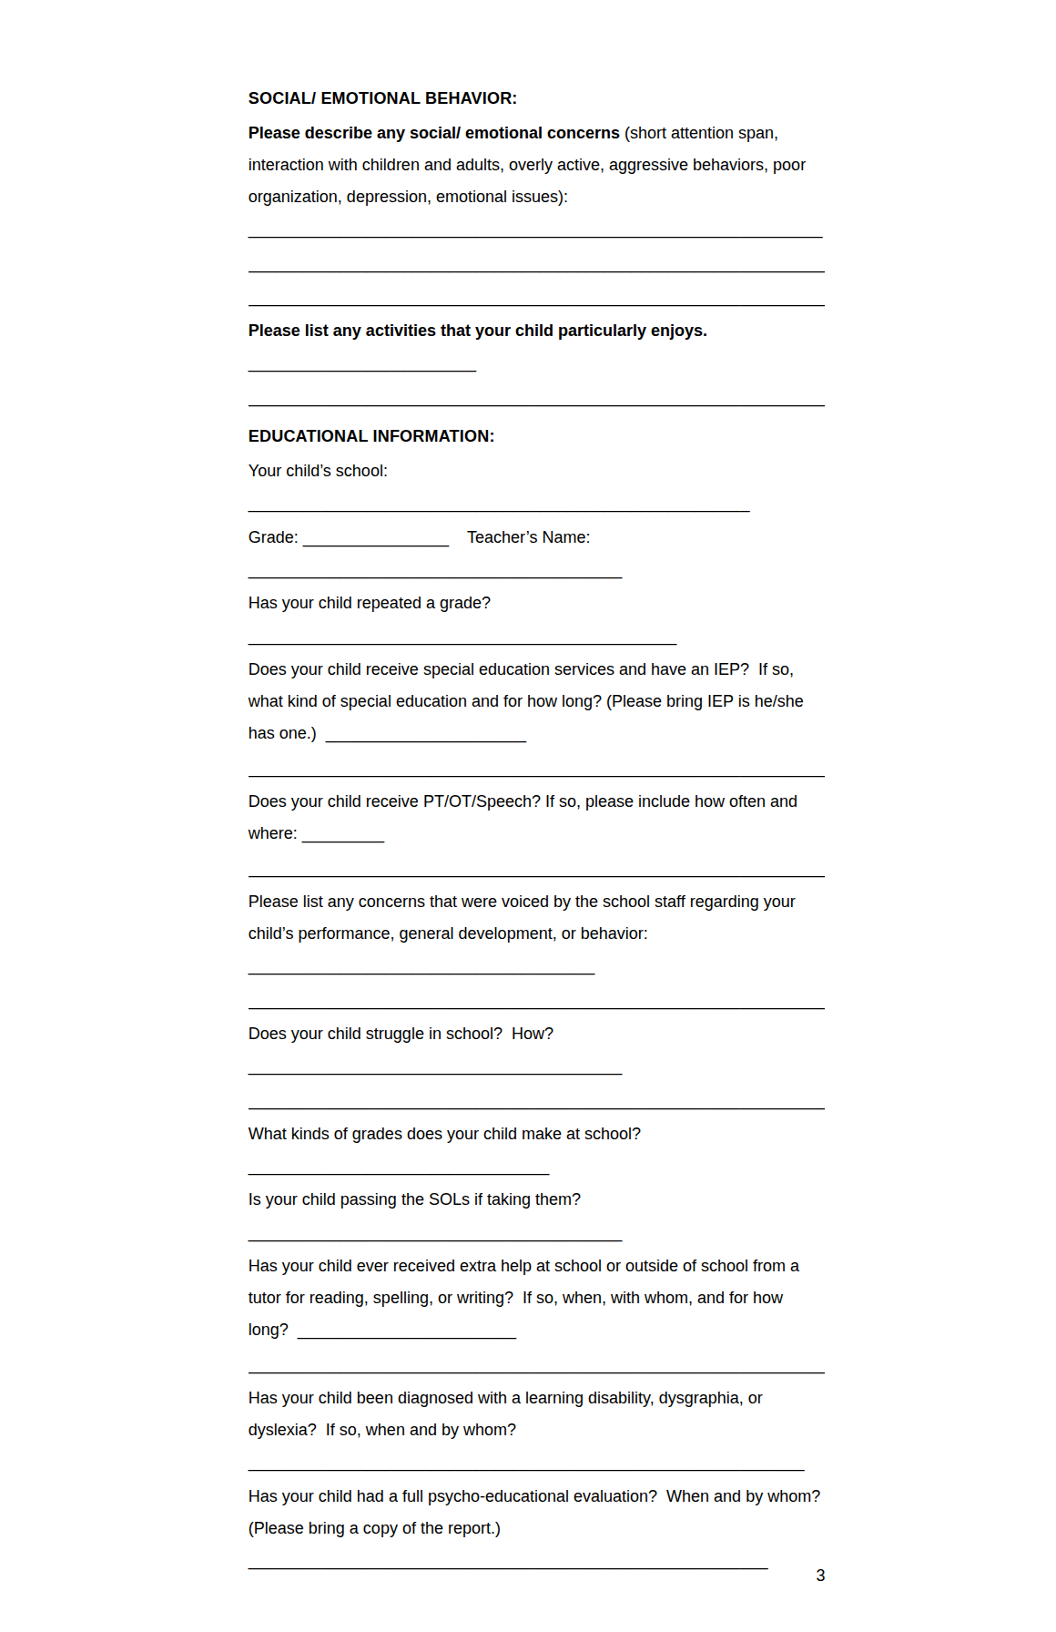SOCIAL/ EMOTIONAL BEHAVIOR:
Please describe any social/ emotional concerns (short attention span, interaction with children and adults, overly active, aggressive behaviors, poor organization, depression, emotional issues): _______________________________________________________________
_________________________________________________________________________
_________________________________________________________________________
Please list any activities that your child particularly enjoys. _________________________
_________________________________________________________________________
EDUCATIONAL INFORMATION:
Your child’s school: _______________________________________________________
Grade: ________________ Teacher’s Name: _________________________________________
Has your child repeated a grade? _______________________________________________
Does your child receive special education services and have an IEP? If so, what kind of special education and for how long? (Please bring IEP is he/she has one.) ______________________
_________________________________________________________________________
Does your child receive PT/OT/Speech? If so, please include how often and where: _________
_________________________________________________________________________
Please list any concerns that were voiced by the school staff regarding your child’s performance, general development, or behavior: ______________________________________
_________________________________________________________________________
Does your child struggle in school? How? _________________________________________
_________________________________________________________________________
What kinds of grades does your child make at school? _________________________________
Is your child passing the SOLs if taking them? _________________________________________
Has your child ever received extra help at school or outside of school from a tutor for reading, spelling, or writing? If so, when, with whom, and for how long? ________________________
________________________________________________________________________
Has your child been diagnosed with a learning disability, dysgraphia, or dyslexia? If so, when and by whom? _____________________________________________________________
Has your child had a full psycho-educational evaluation? When and by whom? (Please bring a copy of the report.) _________________________________________________________
3